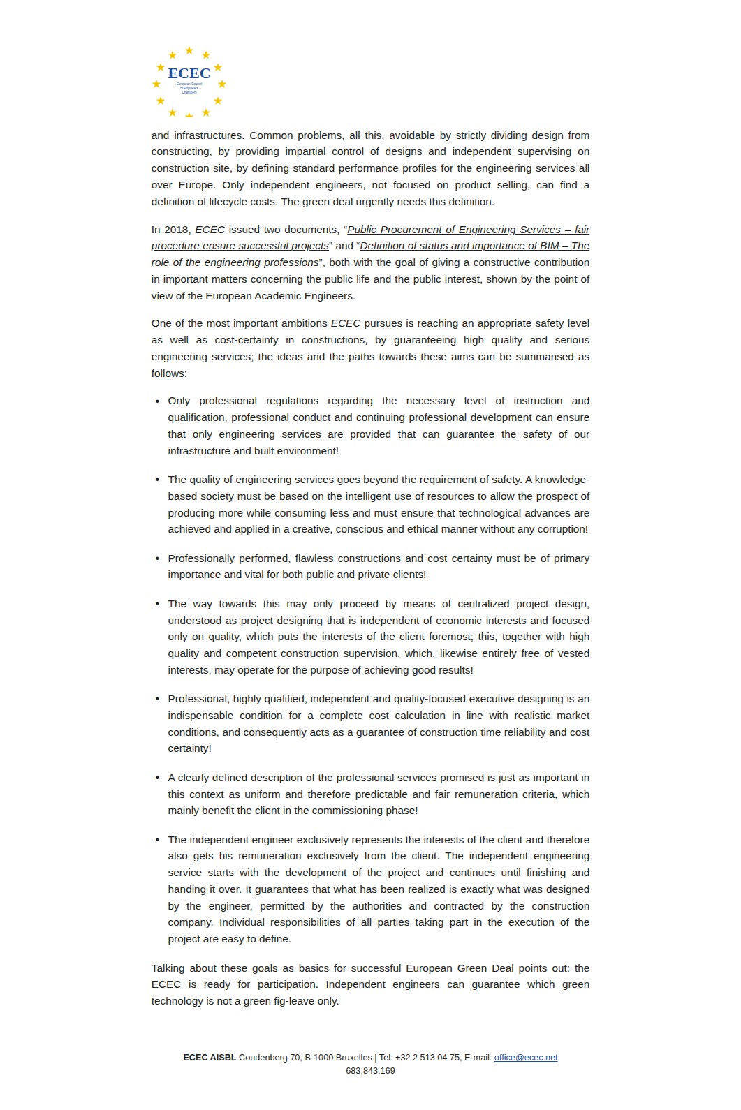ECEC logo ECEC European Council of Engineers Chambers
and infrastructures. Common problems, all this, avoidable by strictly dividing design from constructing, by providing impartial control of designs and independent supervising on construction site, by defining standard performance profiles for the engineering services all over Europe. Only independent engineers, not focused on product selling, can find a definition of lifecycle costs. The green deal urgently needs this definition.
In 2018, ECEC issued two documents, “Public Procurement of Engineering Services – fair procedure ensure successful projects” and “Definition of status and importance of BIM – The role of the engineering professions”, both with the goal of giving a constructive contribution in important matters concerning the public life and the public interest, shown by the point of view of the European Academic Engineers.
One of the most important ambitions ECEC pursues is reaching an appropriate safety level as well as cost-certainty in constructions, by guaranteeing high quality and serious engineering services; the ideas and the paths towards these aims can be summarised as follows:
Only professional regulations regarding the necessary level of instruction and qualification, professional conduct and continuing professional development can ensure that only engineering services are provided that can guarantee the safety of our infrastructure and built environment!
The quality of engineering services goes beyond the requirement of safety. A knowledge-based society must be based on the intelligent use of resources to allow the prospect of producing more while consuming less and must ensure that technological advances are achieved and applied in a creative, conscious and ethical manner without any corruption!
Professionally performed, flawless constructions and cost certainty must be of primary importance and vital for both public and private clients!
The way towards this may only proceed by means of centralized project design, understood as project designing that is independent of economic interests and focused only on quality, which puts the interests of the client foremost; this, together with high quality and competent construction supervision, which, likewise entirely free of vested interests, may operate for the purpose of achieving good results!
Professional, highly qualified, independent and quality-focused executive designing is an indispensable condition for a complete cost calculation in line with realistic market conditions, and consequently acts as a guarantee of construction time reliability and cost certainty!
A clearly defined description of the professional services promised is just as important in this context as uniform and therefore predictable and fair remuneration criteria, which mainly benefit the client in the commissioning phase!
The independent engineer exclusively represents the interests of the client and therefore also gets his remuneration exclusively from the client. The independent engineering service starts with the development of the project and continues until finishing and handing it over. It guarantees that what has been realized is exactly what was designed by the engineer, permitted by the authorities and contracted by the construction company. Individual responsibilities of all parties taking part in the execution of the project are easy to define.
Talking about these goals as basics for successful European Green Deal points out: the ECEC is ready for participation. Independent engineers can guarantee which green technology is not a green fig-leave only.
ECEC AISBL Coudenberg 70, B-1000 Bruxelles | Tel: +32 2 513 04 75, E-mail: office@ecec.net
683.843.169